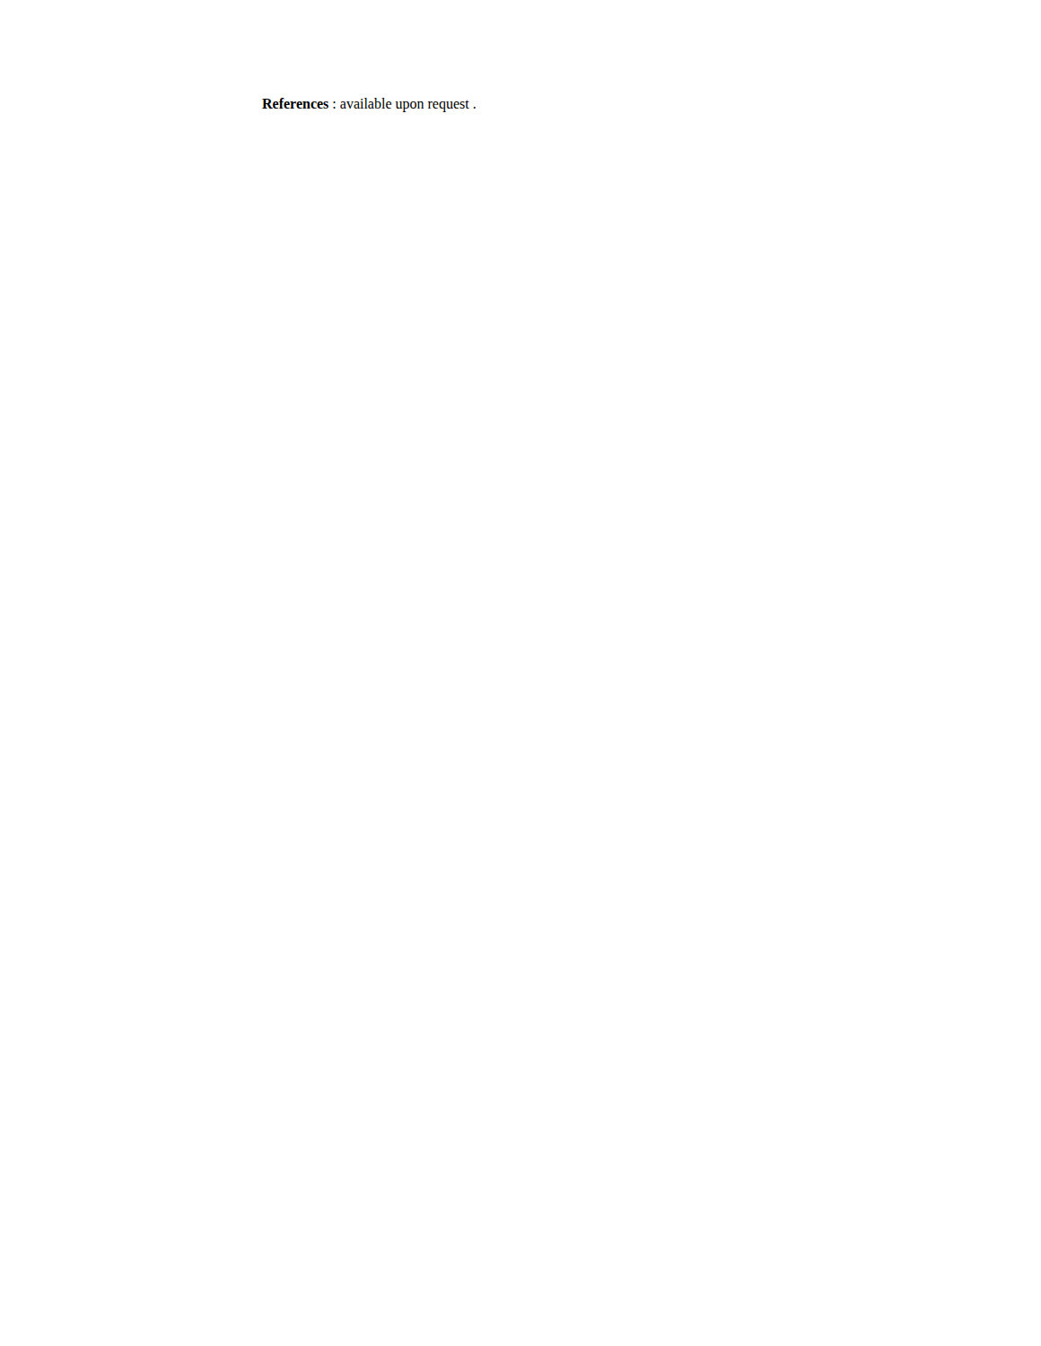References : available upon request .